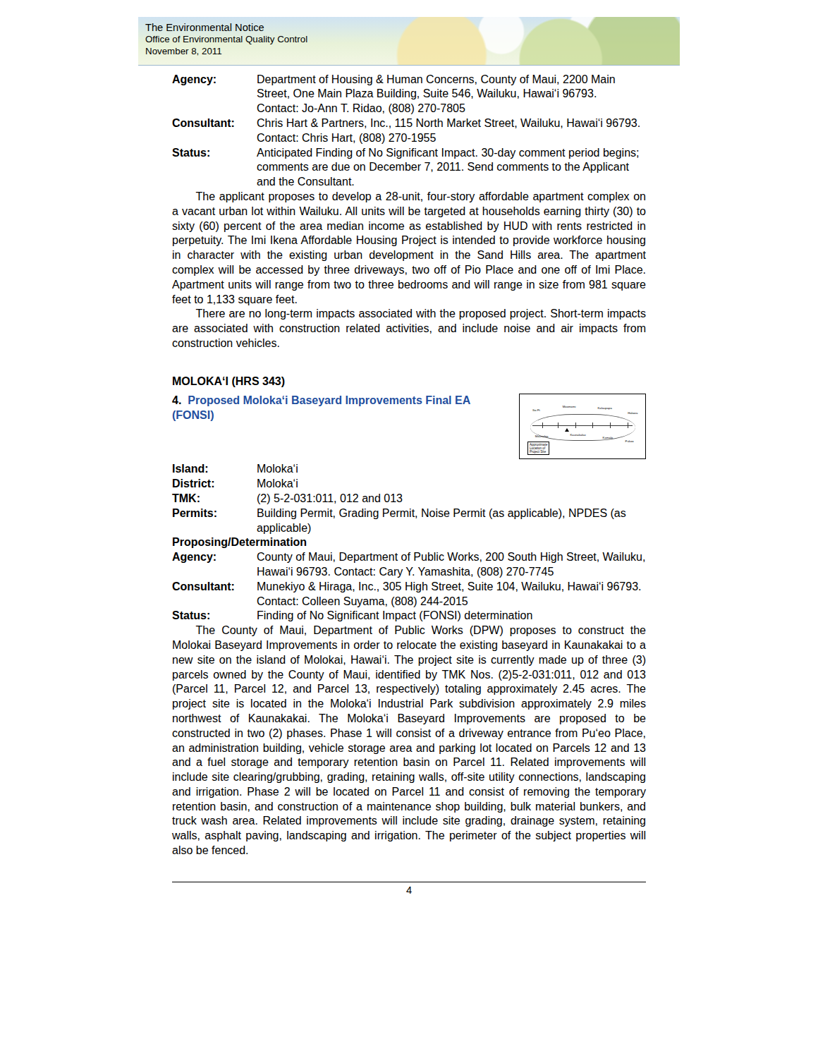The Environmental Notice
Office of Environmental Quality Control
November 8, 2011
| Agency: | Department of Housing & Human Concerns, County of Maui, 2200 Main Street, One Main Plaza Building, Suite 546, Wailuku, Hawai‘i 96793. Contact: Jo-Ann T. Ridao, (808) 270-7805 |
| Consultant: | Chris Hart & Partners, Inc., 115 North Market Street, Wailuku, Hawai‘i 96793. Contact: Chris Hart, (808) 270-1955 |
| Status: | Anticipated Finding of No Significant Impact. 30-day comment period begins; comments are due on December 7, 2011. Send comments to the Applicant and the Consultant. |
The applicant proposes to develop a 28-unit, four-story affordable apartment complex on a vacant urban lot within Wailuku. All units will be targeted at households earning thirty (30) to sixty (60) percent of the area median income as established by HUD with rents restricted in perpetuity. The Imi Ikena Affordable Housing Project is intended to provide workforce housing in character with the existing urban development in the Sand Hills area. The apartment complex will be accessed by three driveways, two off of Pio Place and one off of Imi Place. Apartment units will range from two to three bedrooms and will range in size from 981 square feet to 1,133 square feet.
There are no long-term impacts associated with the proposed project. Short-term impacts are associated with construction related activities, and include noise and air impacts from construction vehicles.
MOLOKA‘I (HRS 343)
Ilio Pt
Moomomi
Kalaupapa
Halawa
Maunaloa
Kaunakakai
Kamalo
Pukoo
Approximate
Location of
Project Site
4. Proposed Moloka‘i Baseyard Improvements Final EA (FONSI)
| Island: | Moloka‘i |
| District: | Moloka‘i |
| TMK: | (2) 5-2-031:011, 012 and 013 |
| Permits: | Building Permit, Grading Permit, Noise Permit (as applicable), NPDES (as applicable) |
Proposing/Determination
| Agency: | County of Maui, Department of Public Works, 200 South High Street, Wailuku, Hawai‘i 96793. Contact: Cary Y. Yamashita, (808) 270-7745 |
| Consultant: | Munekiyo & Hiraga, Inc., 305 High Street, Suite 104, Wailuku, Hawai‘i 96793. Contact: Colleen Suyama, (808) 244-2015 |
| Status: | Finding of No Significant Impact (FONSI) determination |
The County of Maui, Department of Public Works (DPW) proposes to construct the Molokai Baseyard Improvements in order to relocate the existing baseyard in Kaunakakai to a new site on the island of Molokai, Hawai‘i. The project site is currently made up of three (3) parcels owned by the County of Maui, identified by TMK Nos. (2)5-2-031:011, 012 and 013 (Parcel 11, Parcel 12, and Parcel 13, respectively) totaling approximately 2.45 acres. The project site is located in the Moloka‘i Industrial Park subdivision approximately 2.9 miles northwest of Kaunakakai. The Moloka‘i Baseyard Improvements are proposed to be constructed in two (2) phases. Phase 1 will consist of a driveway entrance from Pu‘eo Place, an administration building, vehicle storage area and parking lot located on Parcels 12 and 13 and a fuel storage and temporary retention basin on Parcel 11. Related improvements will include site clearing/grubbing, grading, retaining walls, off-site utility connections, landscaping and irrigation. Phase 2 will be located on Parcel 11 and consist of removing the temporary retention basin, and construction of a maintenance shop building, bulk material bunkers, and truck wash area. Related improvements will include site grading, drainage system, retaining walls, asphalt paving, landscaping and irrigation. The perimeter of the subject properties will also be fenced.
4